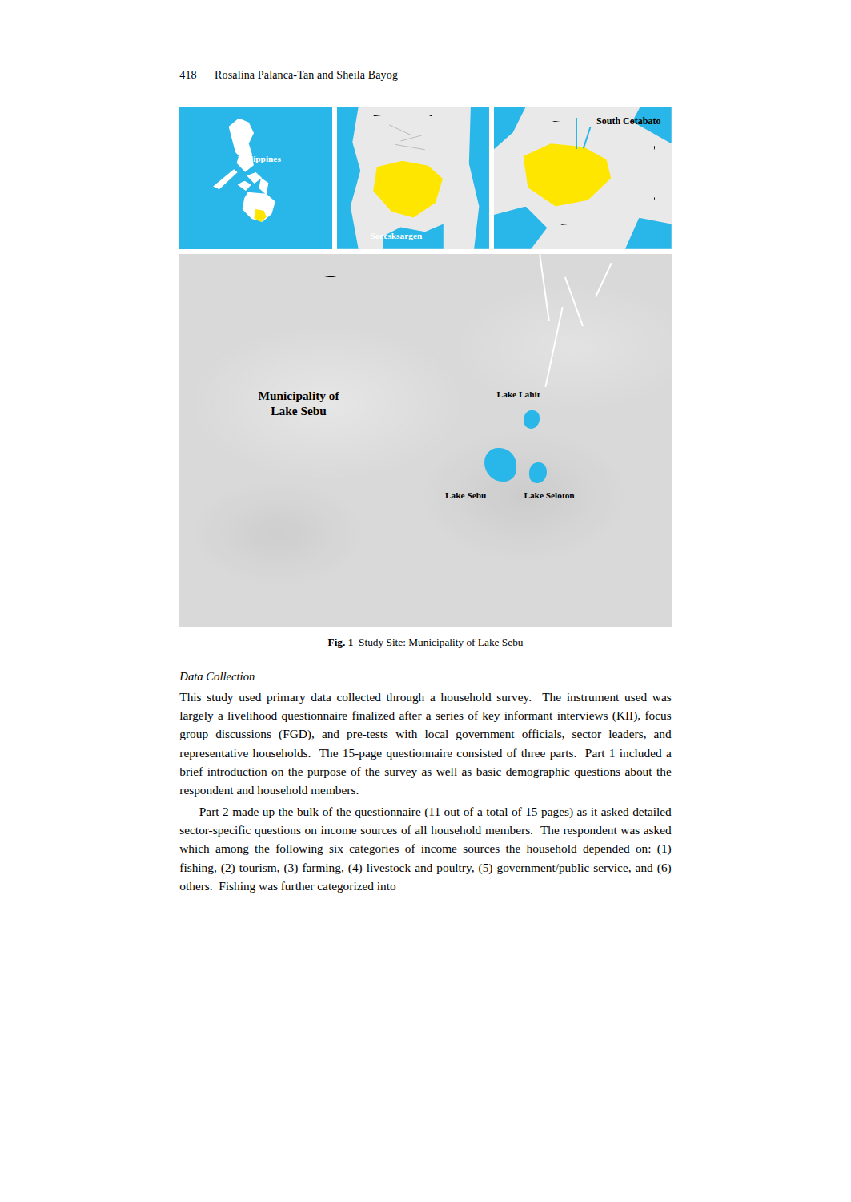418 Rosalina Palanca-Tan and Sheila Bayog
Philippines
Soccsksargen
South Cotabato
Municipality of
Lake Sebu
Lake Lahit
Lake Sebu
Lake Seloton
Fig. 1 Study Site: Municipality of Lake Sebu
Data Collection
This study used primary data collected through a household survey. The instrument used was largely a livelihood questionnaire finalized after a series of key informant interviews (KII), focus group discussions (FGD), and pre-tests with local government officials, sector leaders, and representative households. The 15-page questionnaire consisted of three parts. Part 1 included a brief introduction on the purpose of the survey as well as basic demographic questions about the respondent and household members.
Part 2 made up the bulk of the questionnaire (11 out of a total of 15 pages) as it asked detailed sector-specific questions on income sources of all household members. The respondent was asked which among the following six categories of income sources the household depended on: (1) fishing, (2) tourism, (3) farming, (4) livestock and poultry, (5) government/public service, and (6) others. Fishing was further categorized into